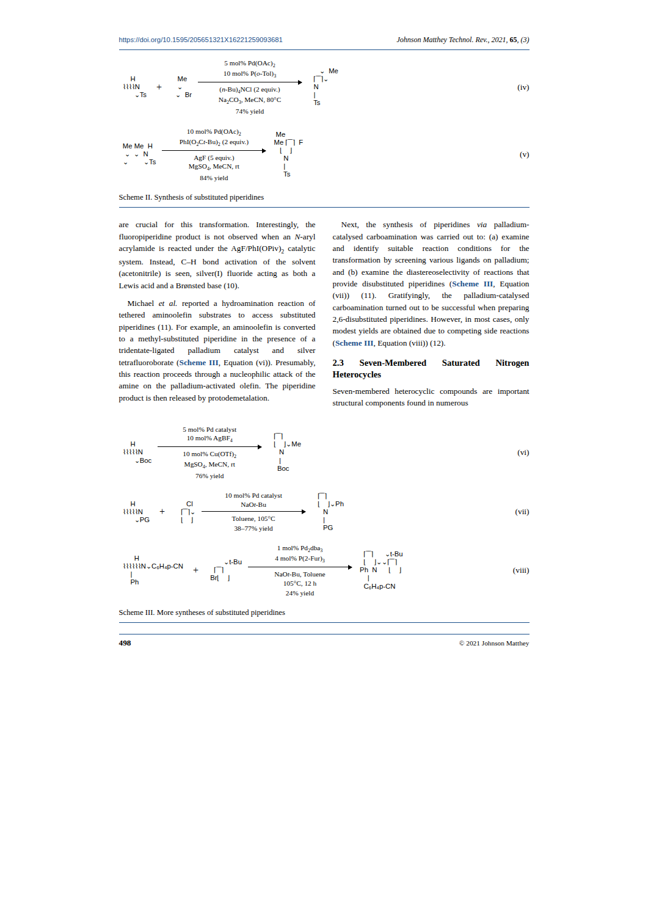https://doi.org/10.1595/205651321X16221259093681
Johnson Matthey Technol. Rev., 2021, 65, (3)
H ⌇⌇⌇⌇N ⌄Ts
+
Me ⌄ ⌄ Br
5 mol% Pd(OAc)2
10 mol% P(o-Tol)3
(n-Bu)4NCl (2 equiv.)
Na2CO3, MeCN, 80°C
74% yield
⌄ Me ⌈‾‾⌉⌄ N | Ts
(iv)
Me Me H ⌄ ⌄ N ⌄ ⌄Ts
10 mol% Pd(OAc)2
PhI(O2Ct-Bu)2 (2 equiv.)
AgF (5 equiv.)
MgSO4, MeCN, rt
84% yield
Me Me ⌈‾‾⌉ F ⌊ ⌋ N | Ts
(v)
Scheme II. Synthesis of substituted piperidines
are crucial for this transformation. Interestingly, the fluoropiperidine product is not observed when an N-aryl acrylamide is reacted under the AgF/PhI(OPiv)2 catalytic system. Instead, C–H bond activation of the solvent (acetonitrile) is seen, silver(I) fluoride acting as both a Lewis acid and a Brønsted base (10).
Michael et al. reported a hydroamination reaction of tethered aminoolefin substrates to access substituted piperidines (11). For example, an aminoolefin is converted to a methyl-substituted piperidine in the presence of a tridentate-ligated palladium catalyst and silver tetrafluoroborate (Scheme III, Equation (vi)). Presumably, this reaction proceeds through a nucleophilic attack of the amine on the palladium-activated olefin. The piperidine product is then released by protodemetalation.
Next, the synthesis of piperidines via palladium-catalysed carboamination was carried out to: (a) examine and identify suitable reaction conditions for the transformation by screening various ligands on palladium; and (b) examine the diastereoselectivity of reactions that provide disubstituted piperidines (Scheme III, Equation (vii)) (11). Gratifyingly, the palladium-catalysed carboamination turned out to be successful when preparing 2,6-disubstituted piperidines. However, in most cases, only modest yields are obtained due to competing side reactions (Scheme III, Equation (viii)) (12).
2.3 Seven-Membered Saturated Nitrogen Heterocycles
Seven-membered heterocyclic compounds are important structural components found in numerous
H ⌇⌇⌇⌇⌇N ⌄Boc
5 mol% Pd catalyst
10 mol% AgBF4
10 mol% Cu(OTf)2
MgSO4, MeCN, rt
76% yield
⌈‾‾⌉ ⌊ ⌋⌄Me N | Boc
(vi)
H ⌇⌇⌇⌇⌇N ⌄PG
+
Cl ⌈‾‾⌉⌄ ⌊ ⌋
10 mol% Pd catalyst
NaOt-Bu
Toluene, 105°C
38–77% yield
⌈‾‾⌉ ⌊ ⌋⌄Ph N | PG
(vii)
H ⌇⌇⌇⌇⌇⌇N⌄C₆H₄p-CN | Ph
+
⌄t-Bu ⌈‾‾⌉ Br⌊ ⌋
1 mol% Pd2dba3
4 mol% P(2-Fur)3
NaOt-Bu, Toluene
105°C, 12 h
24% yield
⌈‾‾⌉ ⌄t-Bu ⌊ ⌋⌄⌄⌈‾‾⌉ Ph N ⌊ ⌋ | C₆H₄p-CN
(viii)
Scheme III. More syntheses of substituted piperidines
498
© 2021 Johnson Matthey